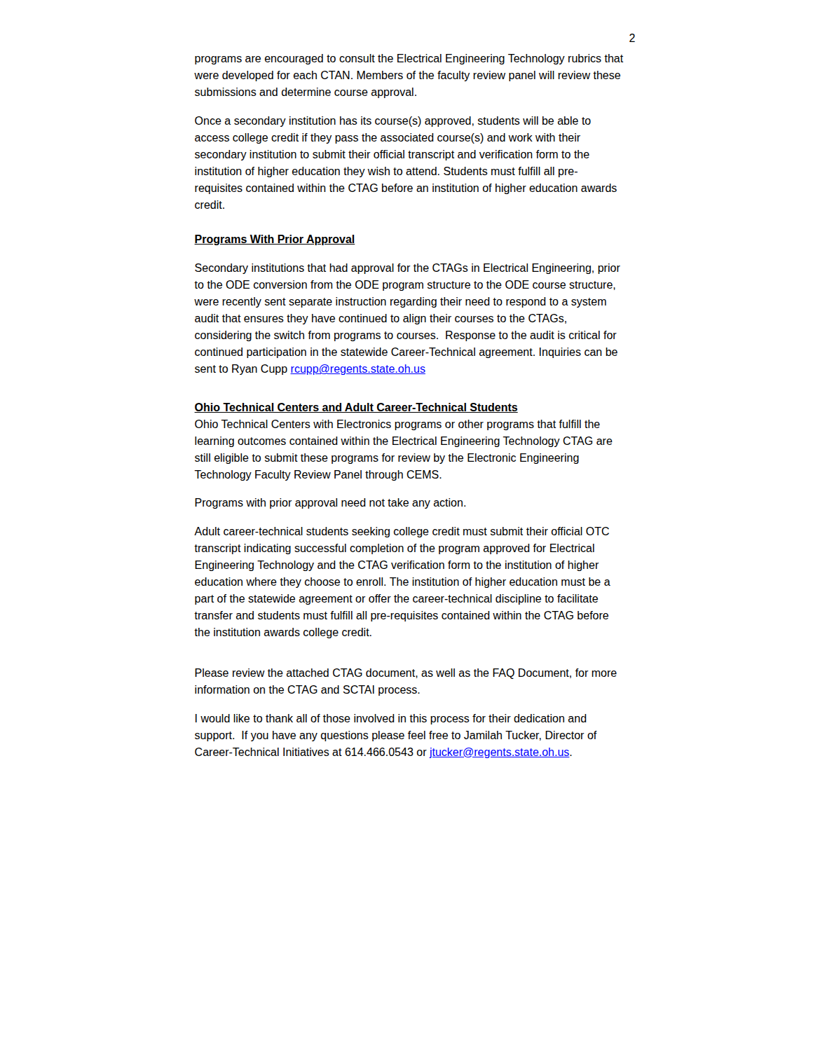2
programs are encouraged to consult the Electrical Engineering Technology rubrics that were developed for each CTAN. Members of the faculty review panel will review these submissions and determine course approval.
Once a secondary institution has its course(s) approved, students will be able to access college credit if they pass the associated course(s) and work with their secondary institution to submit their official transcript and verification form to the institution of higher education they wish to attend. Students must fulfill all pre-requisites contained within the CTAG before an institution of higher education awards credit.
Programs With Prior Approval
Secondary institutions that had approval for the CTAGs in Electrical Engineering, prior to the ODE conversion from the ODE program structure to the ODE course structure, were recently sent separate instruction regarding their need to respond to a system audit that ensures they have continued to align their courses to the CTAGs, considering the switch from programs to courses. Response to the audit is critical for continued participation in the statewide Career-Technical agreement. Inquiries can be sent to Ryan Cupp rcupp@regents.state.oh.us
Ohio Technical Centers and Adult Career-Technical Students
Ohio Technical Centers with Electronics programs or other programs that fulfill the learning outcomes contained within the Electrical Engineering Technology CTAG are still eligible to submit these programs for review by the Electronic Engineering Technology Faculty Review Panel through CEMS.
Programs with prior approval need not take any action.
Adult career-technical students seeking college credit must submit their official OTC transcript indicating successful completion of the program approved for Electrical Engineering Technology and the CTAG verification form to the institution of higher education where they choose to enroll. The institution of higher education must be a part of the statewide agreement or offer the career-technical discipline to facilitate transfer and students must fulfill all pre-requisites contained within the CTAG before the institution awards college credit.
Please review the attached CTAG document, as well as the FAQ Document, for more information on the CTAG and SCTAI process.
I would like to thank all of those involved in this process for their dedication and support. If you have any questions please feel free to Jamilah Tucker, Director of Career-Technical Initiatives at 614.466.0543 or jtucker@regents.state.oh.us.